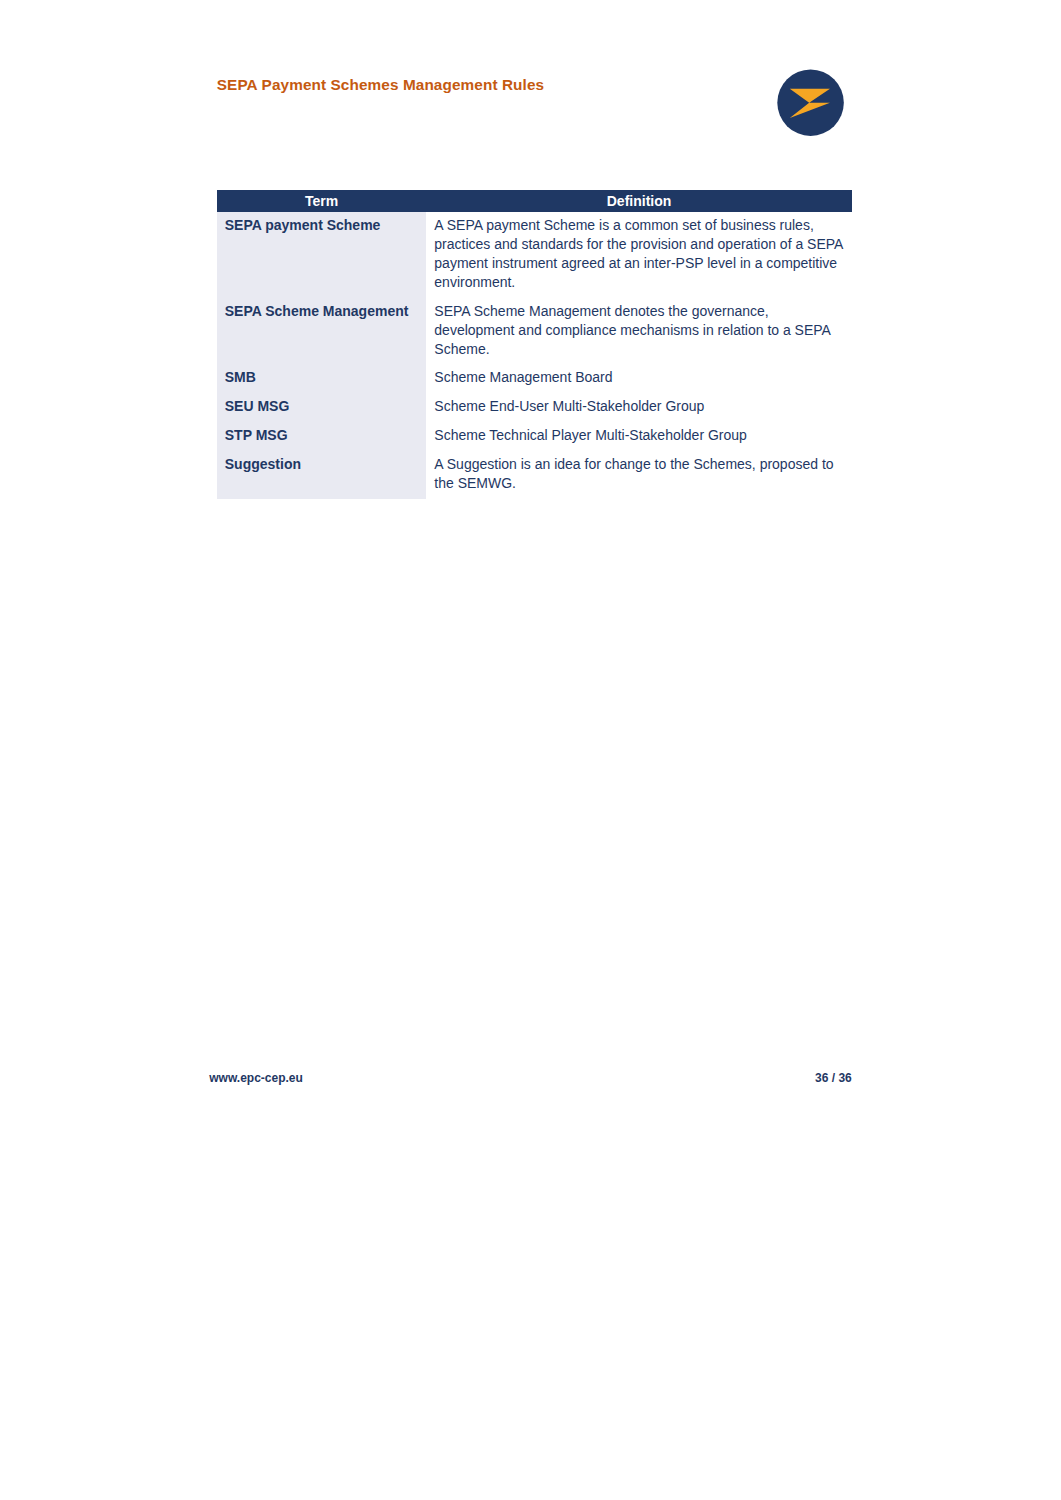SEPA Payment Schemes Management Rules
| Term | Definition |
| --- | --- |
| SEPA payment Scheme | A SEPA payment Scheme is a common set of business rules, practices and standards for the provision and operation of a SEPA payment instrument agreed at an inter-PSP level in a competitive environment. |
| SEPA Scheme Management | SEPA Scheme Management denotes the governance, development and compliance mechanisms in relation to a SEPA Scheme. |
| SMB | Scheme Management Board |
| SEU MSG | Scheme End-User Multi-Stakeholder Group |
| STP MSG | Scheme Technical Player Multi-Stakeholder Group |
| Suggestion | A Suggestion is an idea for change to the Schemes, proposed to the SEMWG. |
www.epc-cep.eu
36 / 36